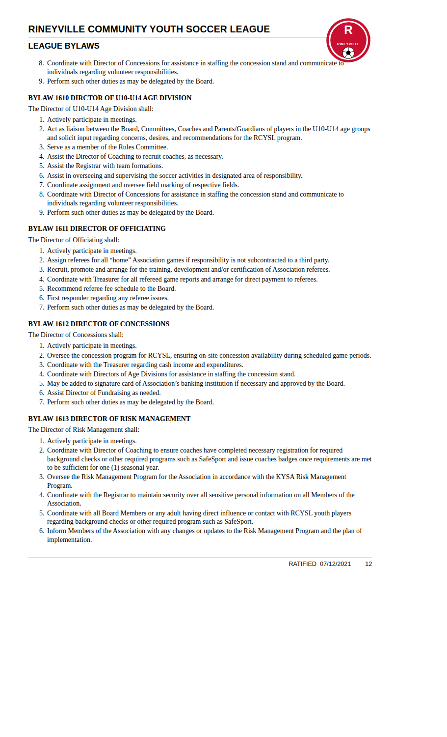RINEYVILLE COMMUNITY YOUTH SOCCER LEAGUE
R RINEYVILLE
LEAGUE BYLAWS
Coordinate with Director of Concessions for assistance in staffing the concession stand and communicate to individuals regarding volunteer responsibilities.
Perform such other duties as may be delegated by the Board.
BYLAW 1610 DIRCTOR OF U10-U14 AGE DIVISION
The Director of U10-U14 Age Division shall:
Actively participate in meetings.
Act as liaison between the Board, Committees, Coaches and Parents/Guardians of players in the U10-U14 age groups and solicit input regarding concerns, desires, and recommendations for the RCYSL program.
Serve as a member of the Rules Committee.
Assist the Director of Coaching to recruit coaches, as necessary.
Assist the Registrar with team formations.
Assist in overseeing and supervising the soccer activities in designated area of responsibility.
Coordinate assignment and oversee field marking of respective fields.
Coordinate with Director of Concessions for assistance in staffing the concession stand and communicate to individuals regarding volunteer responsibilities.
Perform such other duties as may be delegated by the Board.
BYLAW 1611 DIRECTOR OF OFFICIATING
The Director of Officiating shall:
Actively participate in meetings.
Assign referees for all “home” Association games if responsibility is not subcontracted to a third party.
Recruit, promote and arrange for the training, development and/or certification of Association referees.
Coordinate with Treasurer for all refereed game reports and arrange for direct payment to referees.
Recommend referee fee schedule to the Board.
First responder regarding any referee issues.
Perform such other duties as may be delegated by the Board.
BYLAW 1612 DIRECTOR OF CONCESSIONS
The Director of Concessions shall:
Actively participate in meetings.
Oversee the concession program for RCYSL, ensuring on-site concession availability during scheduled game periods.
Coordinate with the Treasurer regarding cash income and expenditures.
Coordinate with Directors of Age Divisions for assistance in staffing the concession stand.
May be added to signature card of Association’s banking institution if necessary and approved by the Board.
Assist Director of Fundraising as needed.
Perform such other duties as may be delegated by the Board.
BYLAW 1613 DIRECTOR OF RISK MANAGEMENT
The Director of Risk Management shall:
Actively participate in meetings.
Coordinate with Director of Coaching to ensure coaches have completed necessary registration for required background checks or other required programs such as SafeSport and issue coaches badges once requirements are met to be sufficient for one (1) seasonal year.
Oversee the Risk Management Program for the Association in accordance with the KYSA Risk Management Program.
Coordinate with the Registrar to maintain security over all sensitive personal information on all Members of the Association.
Coordinate with all Board Members or any adult having direct influence or contact with RCYSL youth players regarding background checks or other required program such as SafeSport.
Inform Members of the Association with any changes or updates to the Risk Management Program and the plan of implementation.
RATIFIED 07/12/202112